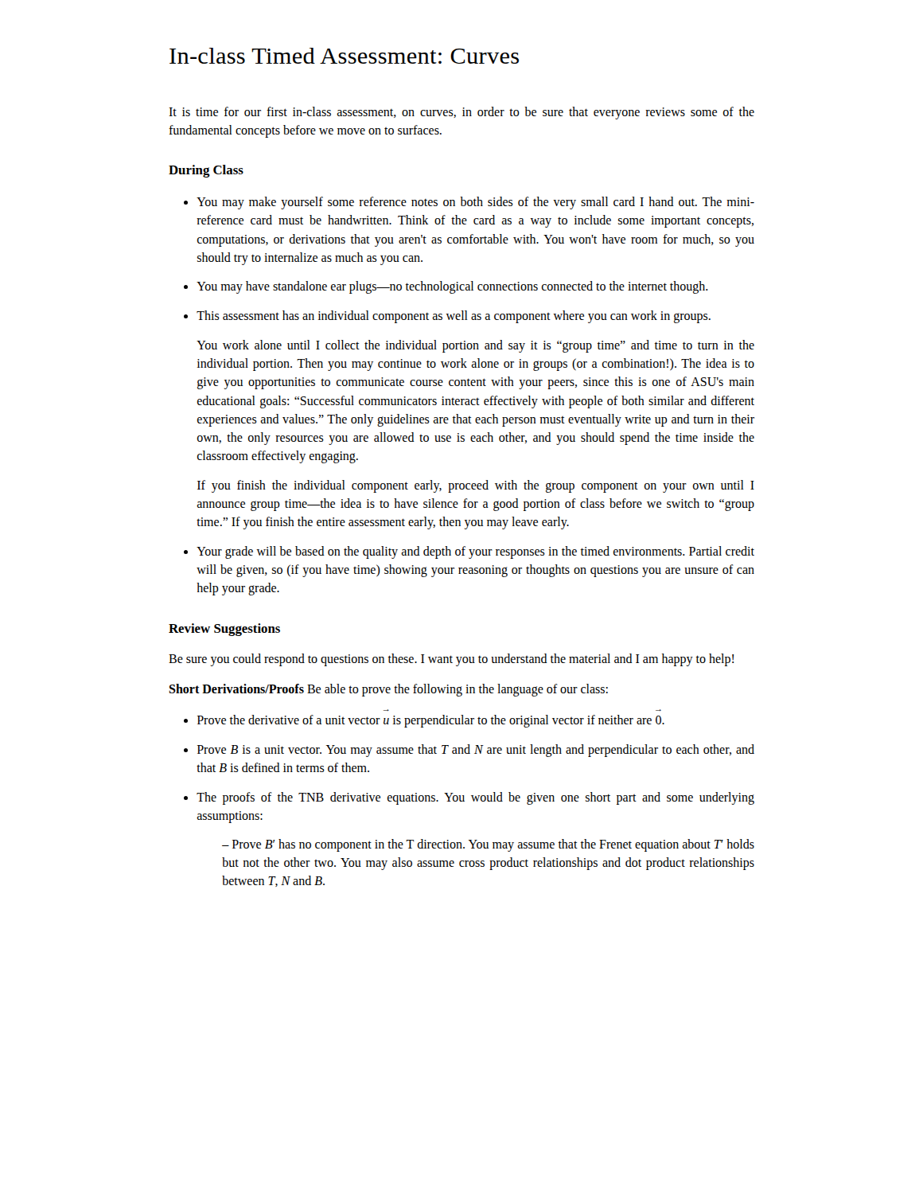In-class Timed Assessment: Curves
It is time for our first in-class assessment, on curves, in order to be sure that everyone reviews some of the fundamental concepts before we move on to surfaces.
During Class
You may make yourself some reference notes on both sides of the very small card I hand out. The mini-reference card must be handwritten. Think of the card as a way to include some important concepts, computations, or derivations that you aren't as comfortable with. You won't have room for much, so you should try to internalize as much as you can.
You may have standalone ear plugs—no technological connections connected to the internet though.
This assessment has an individual component as well as a component where you can work in groups.
You work alone until I collect the individual portion and say it is “group time” and time to turn in the individual portion. Then you may continue to work alone or in groups (or a combination!). The idea is to give you opportunities to communicate course content with your peers, since this is one of ASU's main educational goals: “Successful communicators interact effectively with people of both similar and different experiences and values.” The only guidelines are that each person must eventually write up and turn in their own, the only resources you are allowed to use is each other, and you should spend the time inside the classroom effectively engaging.
If you finish the individual component early, proceed with the group component on your own until I announce group time—the idea is to have silence for a good portion of class before we switch to “group time.” If you finish the entire assessment early, then you may leave early.
Your grade will be based on the quality and depth of your responses in the timed environments. Partial credit will be given, so (if you have time) showing your reasoning or thoughts on questions you are unsure of can help your grade.
Review Suggestions
Be sure you could respond to questions on these. I want you to understand the material and I am happy to help!
Short Derivations/Proofs Be able to prove the following in the language of our class:
Prove the derivative of a unit vector u is perpendicular to the original vector if neither are 0.
Prove B is a unit vector. You may assume that T and N are unit length and perpendicular to each other, and that B is defined in terms of them.
The proofs of the TNB derivative equations. You would be given one short part and some underlying assumptions:
Prove B′ has no component in the T direction. You may assume that the Frenet equation about T′ holds but not the other two. You may also assume cross product relationships and dot product relationships between T, N and B.